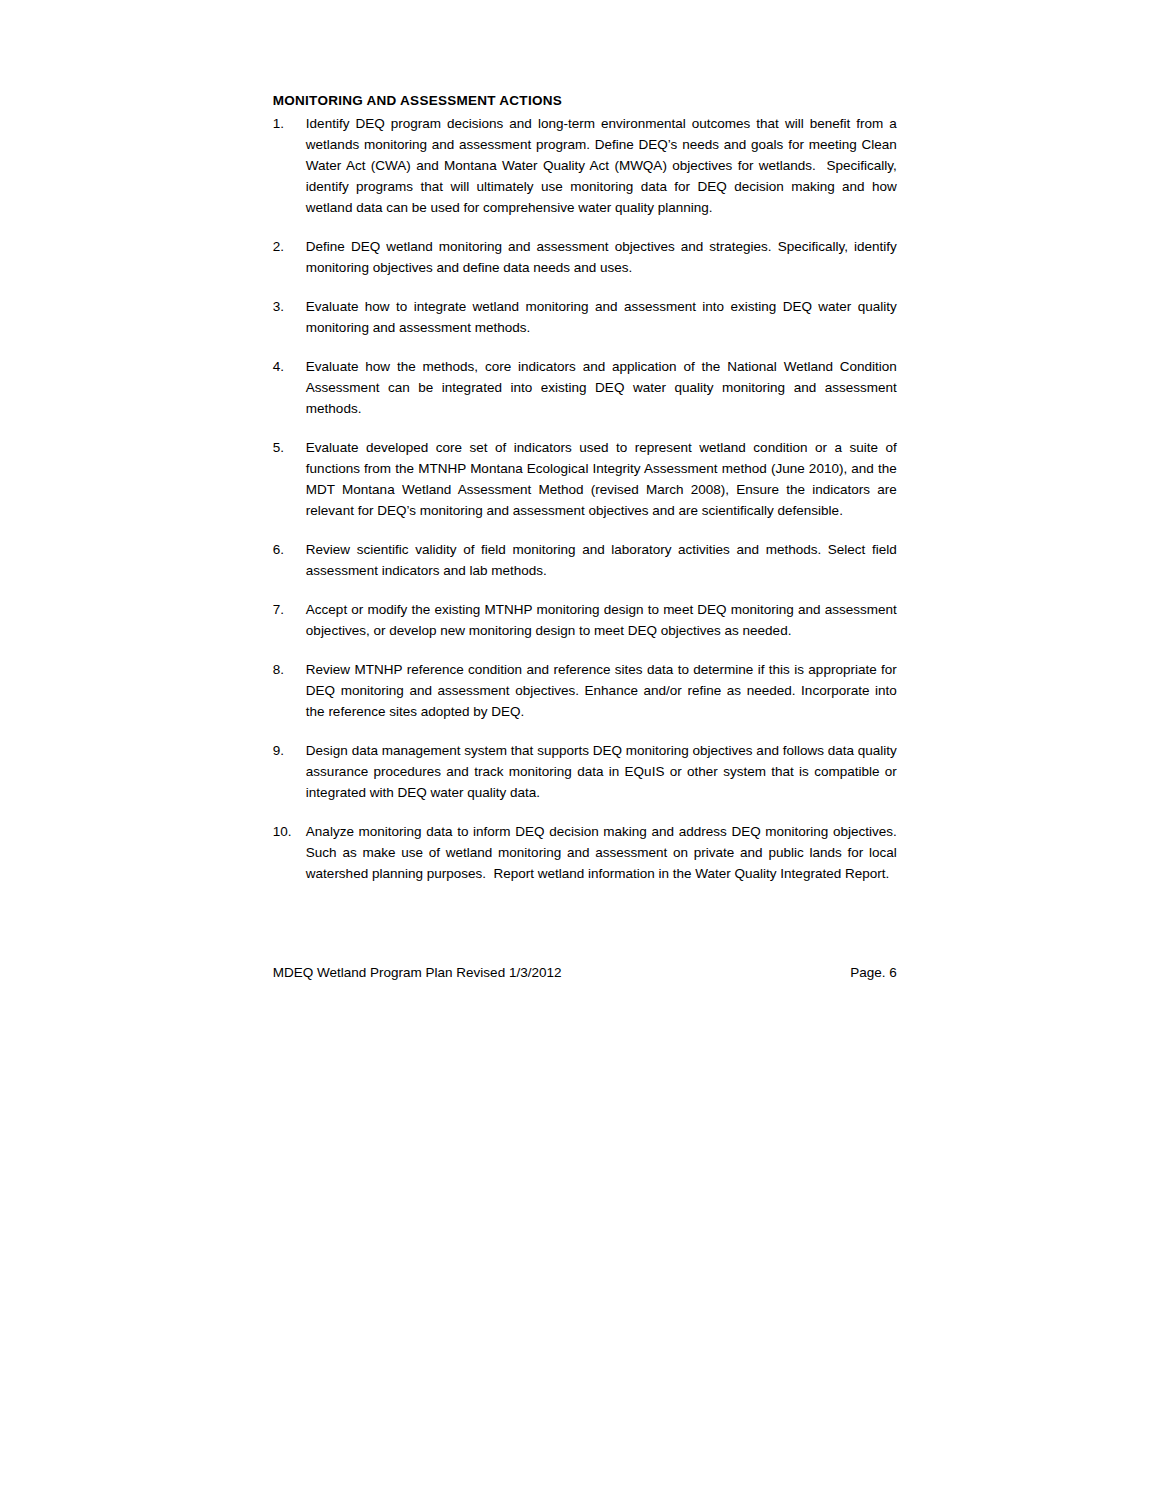MONITORING AND ASSESSMENT ACTIONS
Identify DEQ program decisions and long-term environmental outcomes that will benefit from a wetlands monitoring and assessment program. Define DEQ’s needs and goals for meeting Clean Water Act (CWA) and Montana Water Quality Act (MWQA) objectives for wetlands. Specifically, identify programs that will ultimately use monitoring data for DEQ decision making and how wetland data can be used for comprehensive water quality planning.
Define DEQ wetland monitoring and assessment objectives and strategies. Specifically, identify monitoring objectives and define data needs and uses.
Evaluate how to integrate wetland monitoring and assessment into existing DEQ water quality monitoring and assessment methods.
Evaluate how the methods, core indicators and application of the National Wetland Condition Assessment can be integrated into existing DEQ water quality monitoring and assessment methods.
Evaluate developed core set of indicators used to represent wetland condition or a suite of functions from the MTNHP Montana Ecological Integrity Assessment method (June 2010), and the MDT Montana Wetland Assessment Method (revised March 2008), Ensure the indicators are relevant for DEQ’s monitoring and assessment objectives and are scientifically defensible.
Review scientific validity of field monitoring and laboratory activities and methods. Select field assessment indicators and lab methods.
Accept or modify the existing MTNHP monitoring design to meet DEQ monitoring and assessment objectives, or develop new monitoring design to meet DEQ objectives as needed.
Review MTNHP reference condition and reference sites data to determine if this is appropriate for DEQ monitoring and assessment objectives. Enhance and/or refine as needed. Incorporate into the reference sites adopted by DEQ.
Design data management system that supports DEQ monitoring objectives and follows data quality assurance procedures and track monitoring data in EQuIS or other system that is compatible or integrated with DEQ water quality data.
Analyze monitoring data to inform DEQ decision making and address DEQ monitoring objectives. Such as make use of wetland monitoring and assessment on private and public lands for local watershed planning purposes. Report wetland information in the Water Quality Integrated Report.
MDEQ Wetland Program Plan Revised 1/3/2012
Page. 6